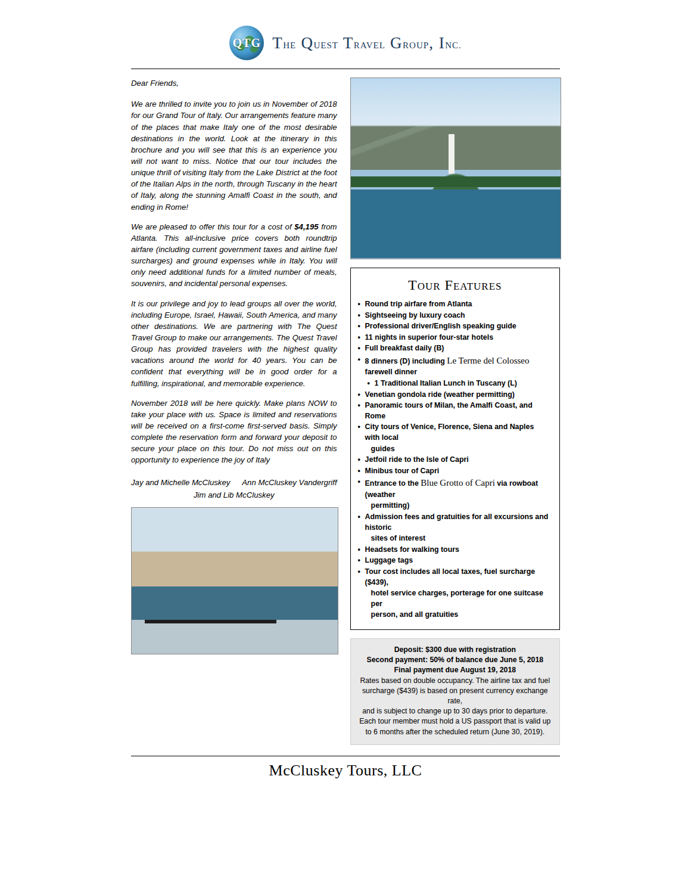QTG
THE QUEST TRAVEL GROUP, INC.
Dear Friends,
We are thrilled to invite you to join us in November of 2018 for our Grand Tour of Italy. Our arrangements feature many of the places that make Italy one of the most desirable destinations in the world. Look at the itinerary in this brochure and you will see that this is an experience you will not want to miss. Notice that our tour includes the unique thrill of visiting Italy from the Lake District at the foot of the Italian Alps in the north, through Tuscany in the heart of Italy, along the stunning Amalfi Coast in the south, and ending in Rome!
We are pleased to offer this tour for a cost of $4,195 from Atlanta. This all-inclusive price covers both roundtrip airfare (including current government taxes and airline fuel surcharges) and ground expenses while in Italy. You will only need additional funds for a limited number of meals, souvenirs, and incidental personal expenses.
It is our privilege and joy to lead groups all over the world, including Europe, Israel, Hawaii, South America, and many other destinations. We are partnering with The Quest Travel Group to make our arrangements. The Quest Travel Group has provided travelers with the highest quality vacations around the world for 40 years. You can be confident that everything will be in good order for a fulfilling, inspirational, and memorable experience.
November 2018 will be here quickly. Make plans NOW to take your place with us. Space is limited and reservations will be received on a first-come first-served basis. Simply complete the reservation form and forward your deposit to secure your place on this tour. Do not miss out on this opportunity to experience the joy of Italy
Jay and Michelle McCluskey Ann McCluskey Vandergriff
Jim and Lib McCluskey
Tour Features
Round trip airfare from Atlanta
Sightseeing by luxury coach
Professional driver/English speaking guide
11 nights in superior four-star hotels
Full breakfast daily (B)
8 dinners (D) including Le Terme del Colosseo farewell dinner
1 Traditional Italian Lunch in Tuscany (L)
Venetian gondola ride (weather permitting)
Panoramic tours of Milan, the Amalfi Coast, and Rome
City tours of Venice, Florence, Siena and Naples with local
guides
Jetfoil ride to the Isle of Capri
Minibus tour of Capri
Entrance to the Blue Grotto of Capri via rowboat (weather
permitting)
Admission fees and gratuities for all excursions and historic
sites of interest
Headsets for walking tours
Luggage tags
Tour cost includes all local taxes, fuel surcharge ($439),
hotel service charges, porterage for one suitcase per
person, and all gratuities
Deposit: $300 due with registration
Second payment: 50% of balance due June 5, 2018
Final payment due August 19, 2018
Rates based on double occupancy. The airline tax and fuel surcharge ($439) is based on present currency exchange rate,
and is subject to change up to 30 days prior to departure.
Each tour member must hold a US passport that is valid up to 6 months after the scheduled return (June 30, 2019).
McCluskey Tours, LLC